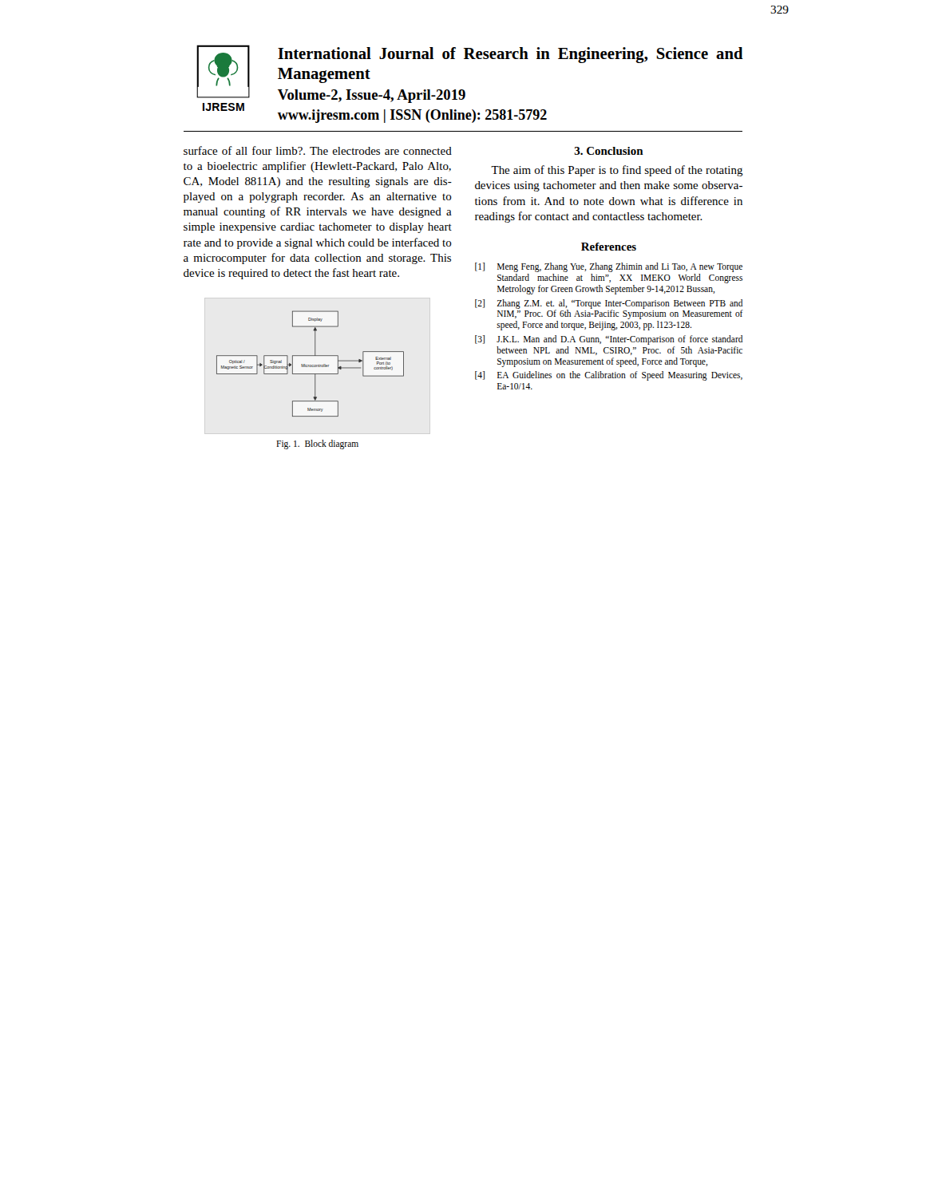329
IJRESM
International Journal of Research in Engineering, Science and Management
Volume-2, Issue-4, April-2019
www.ijresm.com | ISSN (Online): 2581-5792
surface of all four limb?. The electrodes are connected to a bioelectric amplifier (Hewlett-Packard, Palo Alto, CA, Model 8811A) and the resulting signals are displayed on a polygraph recorder. As an alternative to manual counting of RR intervals we have designed a simple inexpensive cardiac tachometer to display heart rate and to provide a signal which could be interfaced to a microcomputer for data collection and storage. This device is required to detect the fast heart rate.
Display Microcontroller External Port (to controller) Memory Optical / Magnetic Sensor Signal Conditioning
Fig. 1. Block diagram
3. Conclusion
The aim of this Paper is to find speed of the rotating devices using tachometer and then make some observations from it. And to note down what is difference in readings for contact and contactless tachometer.
References
[1]
Meng Feng, Zhang Yue, Zhang Zhimin and Li Tao, A new Torque Standard machine at him”, XX IMEKO World Congress Metrology for Green Growth September 9-14,2012 Bussan,
[2]
Zhang Z.M. et. al, “Torque Inter-Comparison Between PTB and NIM,” Proc. Of 6th Asia-Pacific Symposium on Measurement of speed, Force and torque, Beijing, 2003, pp. l123-128.
[3]
J.K.L. Man and D.A Gunn, “Inter-Comparison of force standard between NPL and NML, CSIRO,” Proc. of 5th Asia-Pacific Symposium on Measurement of speed, Force and Torque,
[4]
EA Guidelines on the Calibration of Speed Measuring Devices, Ea-10/14.